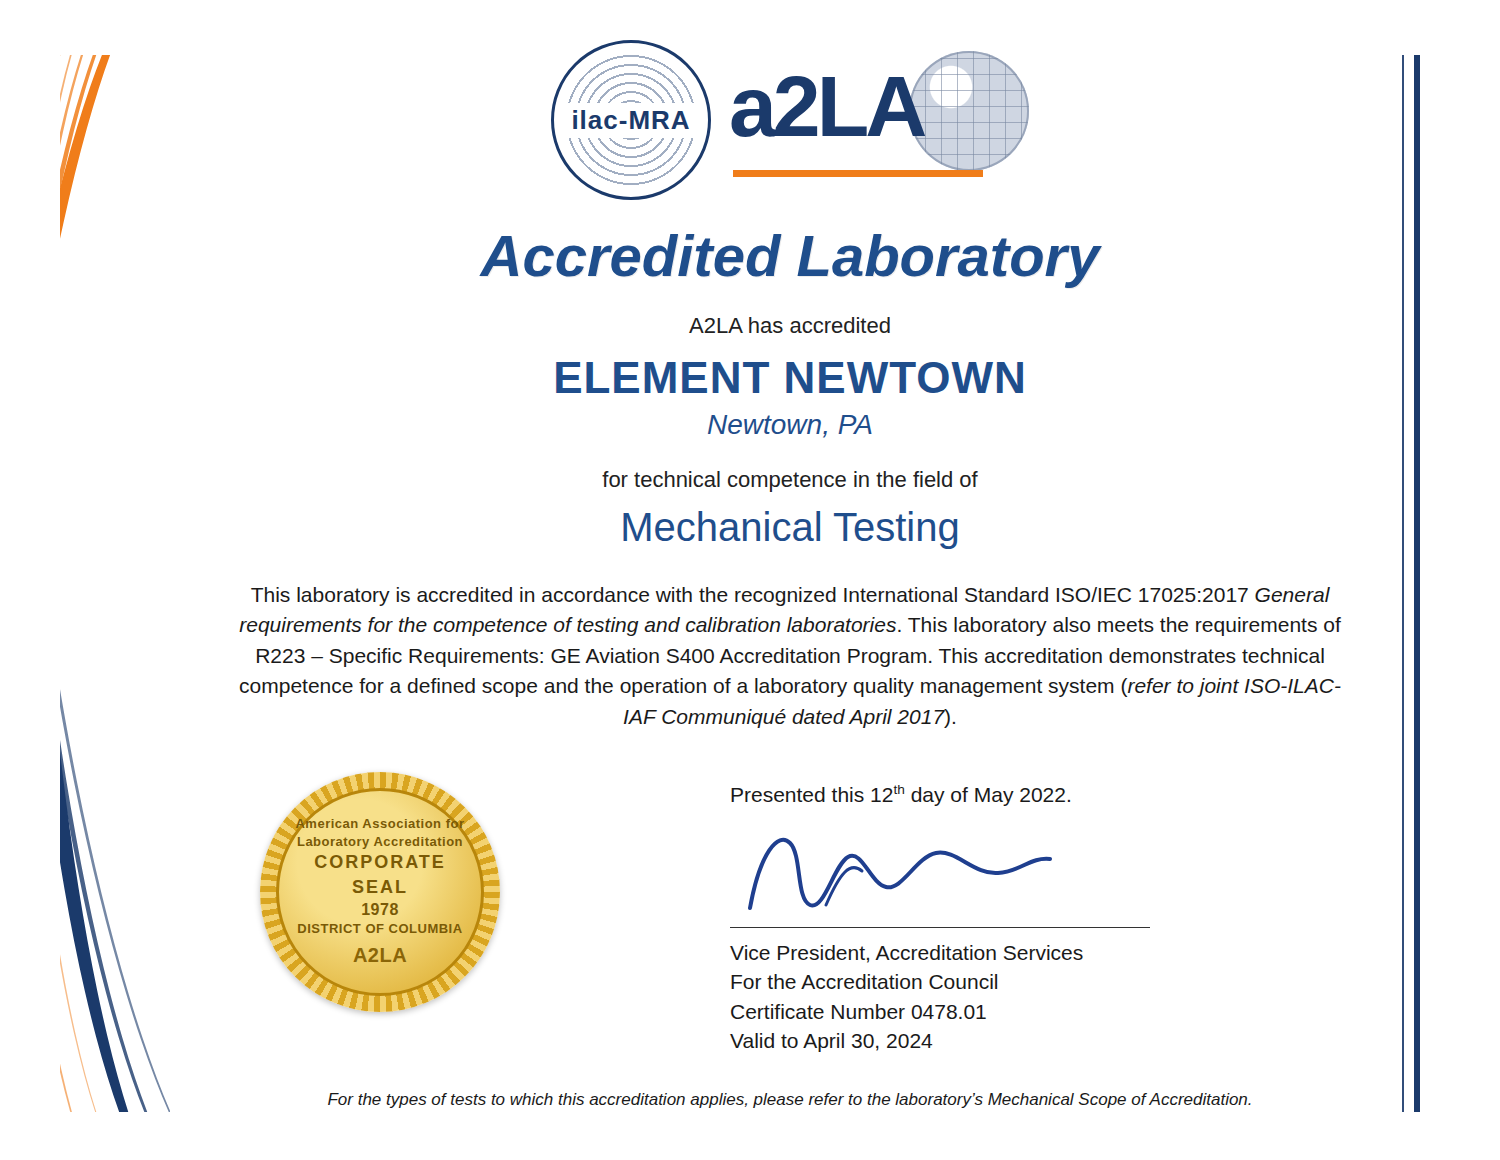ilac-MRA
a 2 LA
Accredited Laboratory
A2LA has accredited
ELEMENT NEWTOWN
Newtown, PA
for technical competence in the field of
Mechanical Testing
This laboratory is accredited in accordance with the recognized International Standard ISO/IEC 17025:2017 General requirements for the competence of testing and calibration laboratories. This laboratory also meets the requirements of R223 – Specific Requirements: GE Aviation S400 Accreditation Program. This accreditation demonstrates technical competence for a defined scope and the operation of a laboratory quality management system (refer to joint ISO-ILAC-IAF Communiqué dated April 2017).
American Association for Laboratory Accreditation CORPORATE SEAL 1978 DISTRICT OF COLUMBIA A2LA
Presented this 12th day of May 2022.
Vice President, Accreditation Services
For the Accreditation Council
Certificate Number 0478.01
Valid to April 30, 2024
For the types of tests to which this accreditation applies, please refer to the laboratory’s Mechanical Scope of Accreditation.